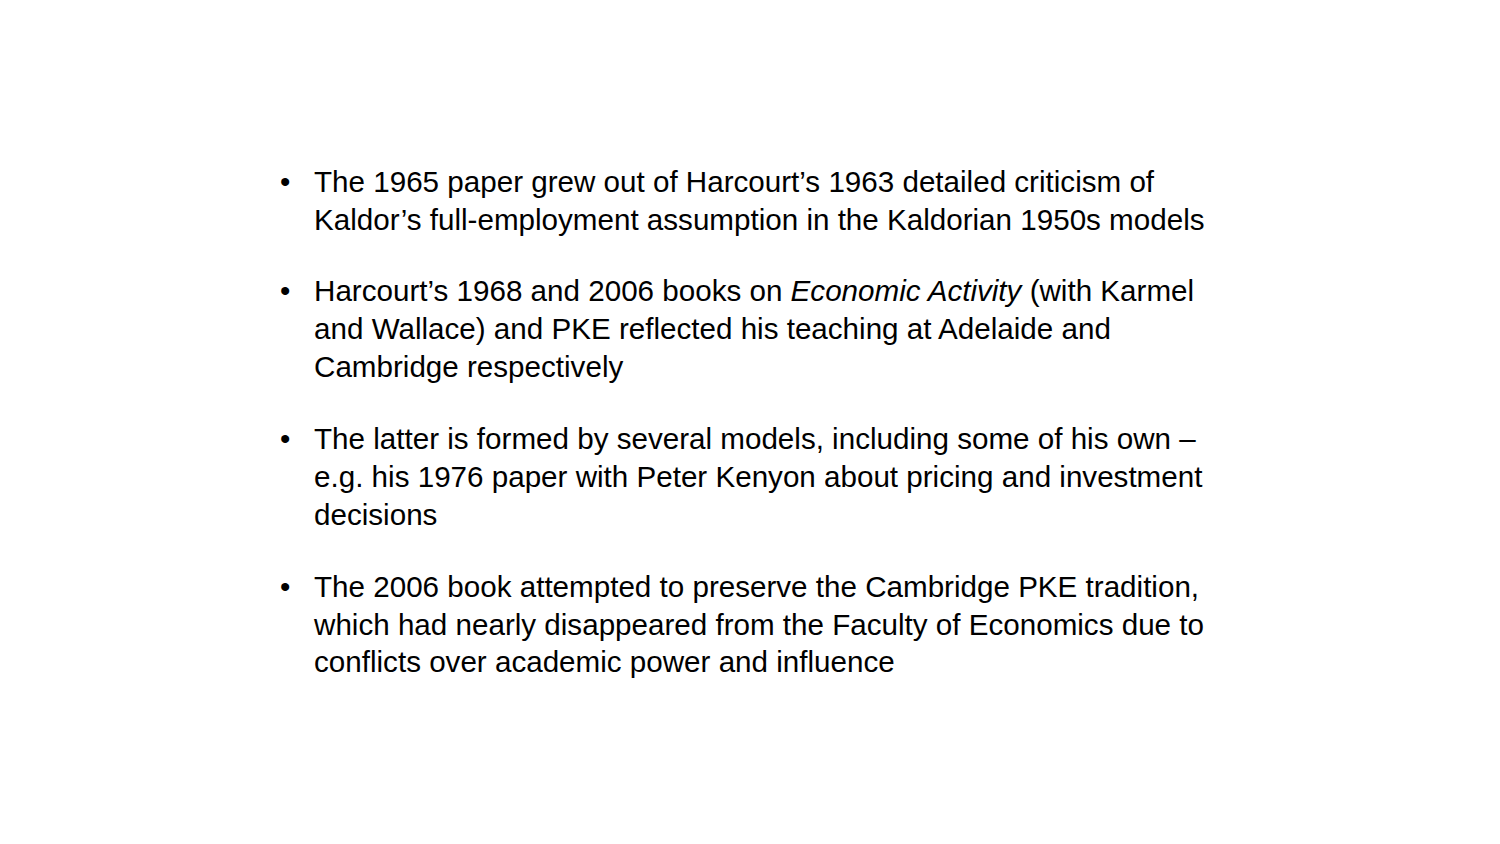The 1965 paper grew out of Harcourt’s 1963 detailed criticism of Kaldor’s full-employment assumption in the Kaldorian 1950s models
Harcourt’s 1968 and 2006 books on Economic Activity (with Karmel and Wallace) and PKE reflected his teaching at Adelaide and Cambridge respectively
The latter is formed by several models, including some of his own – e.g. his 1976 paper with Peter Kenyon about pricing and investment decisions
The 2006 book attempted to preserve the Cambridge PKE tradition, which had nearly disappeared from the Faculty of Economics due to conflicts over academic power and influence